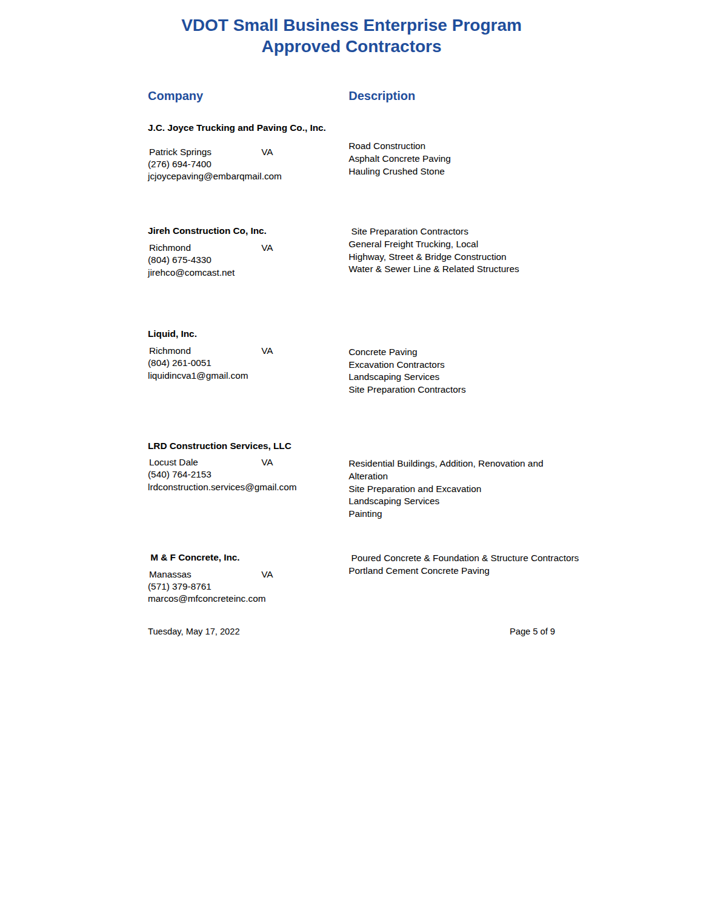VDOT Small Business Enterprise Program
Approved Contractors
Company Description
J.C. Joyce Trucking and Paving Co., Inc.
Patrick Springs VA
(276) 694-7400
jcjoycepaving@embarqmail.com
Road Construction
Asphalt Concrete Paving
Hauling Crushed Stone
Jireh Construction Co, Inc.
Richmond VA
(804) 675-4330
jirehco@comcast.net
Site Preparation Contractors
General Freight Trucking, Local
Highway, Street & Bridge Construction
Water & Sewer Line & Related Structures
Liquid, Inc.
Richmond VA
(804) 261-0051
liquidincva1@gmail.com
Concrete Paving
Excavation Contractors
Landscaping Services
Site Preparation Contractors
LRD Construction Services, LLC
Locust Dale VA
(540) 764-2153
lrdconstruction.services@gmail.com
Residential Buildings, Addition, Renovation and Alteration
Site Preparation and Excavation
Landscaping Services
Painting
M & F Concrete, Inc.
Manassas VA
(571) 379-8761
marcos@mfconcreteinc.com
Poured Concrete & Foundation & Structure Contractors
Portland Cement Concrete Paving
Tuesday, May 17, 2022 Page 5 of 9